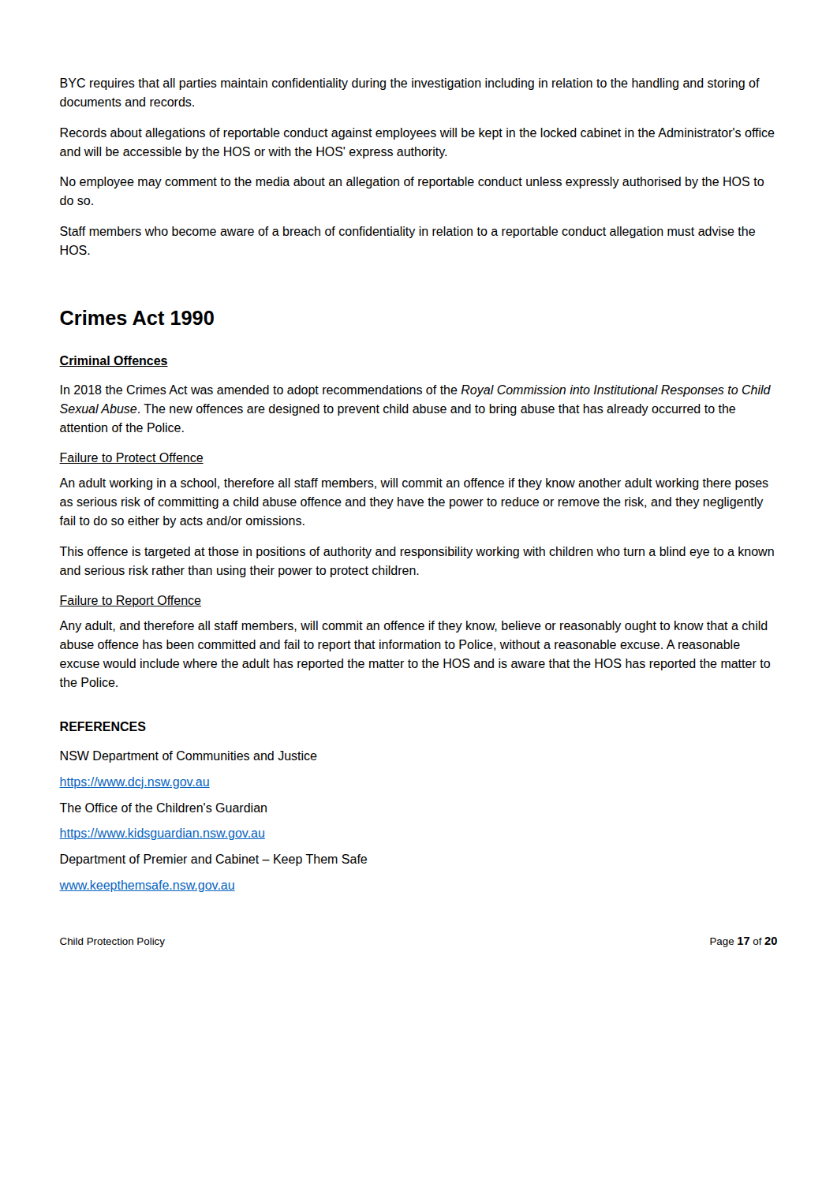BYC requires that all parties maintain confidentiality during the investigation including in relation to the handling and storing of documents and records.
Records about allegations of reportable conduct against employees will be kept in the locked cabinet in the Administrator's office and will be accessible by the HOS or with the HOS' express authority.
No employee may comment to the media about an allegation of reportable conduct unless expressly authorised by the HOS to do so.
Staff members who become aware of a breach of confidentiality in relation to a reportable conduct allegation must advise the HOS.
Crimes Act 1990
Criminal Offences
In 2018 the Crimes Act was amended to adopt recommendations of the Royal Commission into Institutional Responses to Child Sexual Abuse. The new offences are designed to prevent child abuse and to bring abuse that has already occurred to the attention of the Police.
Failure to Protect Offence
An adult working in a school, therefore all staff members, will commit an offence if they know another adult working there poses as serious risk of committing a child abuse offence and they have the power to reduce or remove the risk, and they negligently fail to do so either by acts and/or omissions.
This offence is targeted at those in positions of authority and responsibility working with children who turn a blind eye to a known and serious risk rather than using their power to protect children.
Failure to Report Offence
Any adult, and therefore all staff members, will commit an offence if they know, believe or reasonably ought to know that a child abuse offence has been committed and fail to report that information to Police, without a reasonable excuse. A reasonable excuse would include where the adult has reported the matter to the HOS and is aware that the HOS has reported the matter to the Police.
REFERENCES
NSW Department of Communities and Justice
https://www.dcj.nsw.gov.au
The Office of the Children's Guardian
https://www.kidsguardian.nsw.gov.au
Department of Premier and Cabinet – Keep Them Safe
www.keepthemsafe.nsw.gov.au
Child Protection Policy Page 17 of 20